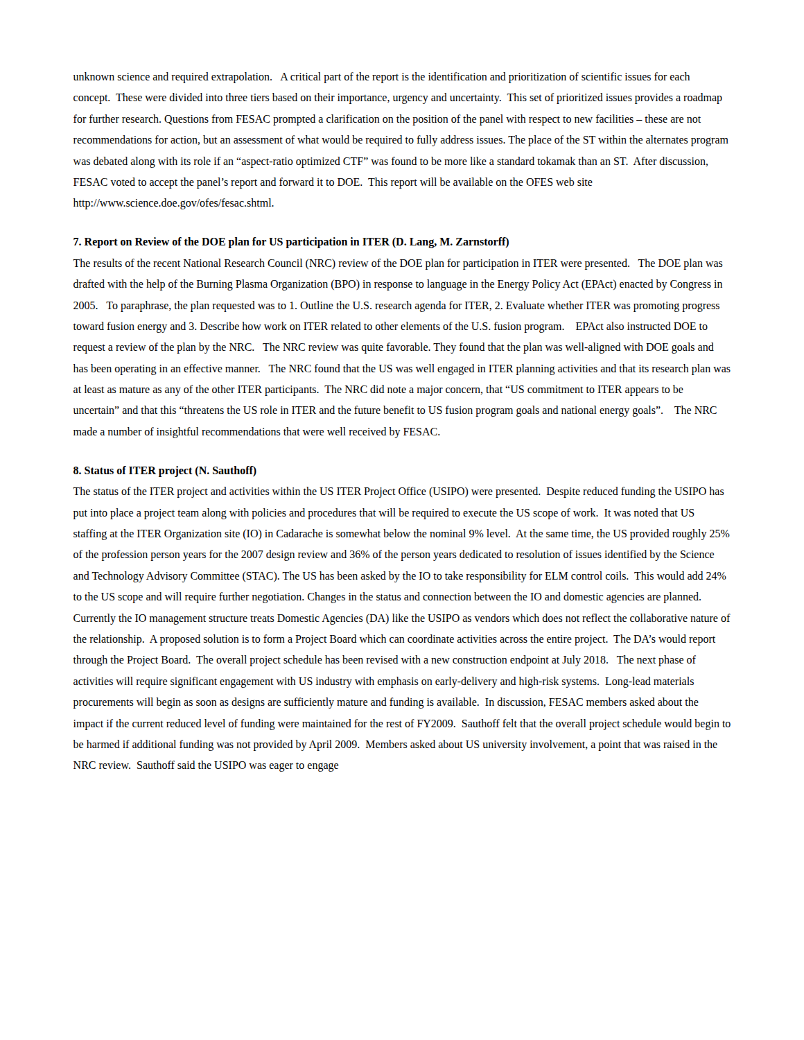unknown science and required extrapolation. A critical part of the report is the identification and prioritization of scientific issues for each concept. These were divided into three tiers based on their importance, urgency and uncertainty. This set of prioritized issues provides a roadmap for further research. Questions from FESAC prompted a clarification on the position of the panel with respect to new facilities – these are not recommendations for action, but an assessment of what would be required to fully address issues. The place of the ST within the alternates program was debated along with its role if an “aspect-ratio optimized CTF” was found to be more like a standard tokamak than an ST. After discussion, FESAC voted to accept the panel’s report and forward it to DOE. This report will be available on the OFES web site http://www.science.doe.gov/ofes/fesac.shtml.
7. Report on Review of the DOE plan for US participation in ITER (D. Lang, M. Zarnstorff)
The results of the recent National Research Council (NRC) review of the DOE plan for participation in ITER were presented. The DOE plan was drafted with the help of the Burning Plasma Organization (BPO) in response to language in the Energy Policy Act (EPAct) enacted by Congress in 2005. To paraphrase, the plan requested was to 1. Outline the U.S. research agenda for ITER, 2. Evaluate whether ITER was promoting progress toward fusion energy and 3. Describe how work on ITER related to other elements of the U.S. fusion program. EPAct also instructed DOE to request a review of the plan by the NRC. The NRC review was quite favorable. They found that the plan was well-aligned with DOE goals and has been operating in an effective manner. The NRC found that the US was well engaged in ITER planning activities and that its research plan was at least as mature as any of the other ITER participants. The NRC did note a major concern, that “US commitment to ITER appears to be uncertain” and that this “threatens the US role in ITER and the future benefit to US fusion program goals and national energy goals”. The NRC made a number of insightful recommendations that were well received by FESAC.
8. Status of ITER project (N. Sauthoff)
The status of the ITER project and activities within the US ITER Project Office (USIPO) were presented. Despite reduced funding the USIPO has put into place a project team along with policies and procedures that will be required to execute the US scope of work. It was noted that US staffing at the ITER Organization site (IO) in Cadarache is somewhat below the nominal 9% level. At the same time, the US provided roughly 25% of the profession person years for the 2007 design review and 36% of the person years dedicated to resolution of issues identified by the Science and Technology Advisory Committee (STAC). The US has been asked by the IO to take responsibility for ELM control coils. This would add 24% to the US scope and will require further negotiation. Changes in the status and connection between the IO and domestic agencies are planned. Currently the IO management structure treats Domestic Agencies (DA) like the USIPO as vendors which does not reflect the collaborative nature of the relationship. A proposed solution is to form a Project Board which can coordinate activities across the entire project. The DA’s would report through the Project Board. The overall project schedule has been revised with a new construction endpoint at July 2018. The next phase of activities will require significant engagement with US industry with emphasis on early-delivery and high-risk systems. Long-lead materials procurements will begin as soon as designs are sufficiently mature and funding is available. In discussion, FESAC members asked about the impact if the current reduced level of funding were maintained for the rest of FY2009. Sauthoff felt that the overall project schedule would begin to be harmed if additional funding was not provided by April 2009. Members asked about US university involvement, a point that was raised in the NRC review. Sauthoff said the USIPO was eager to engage